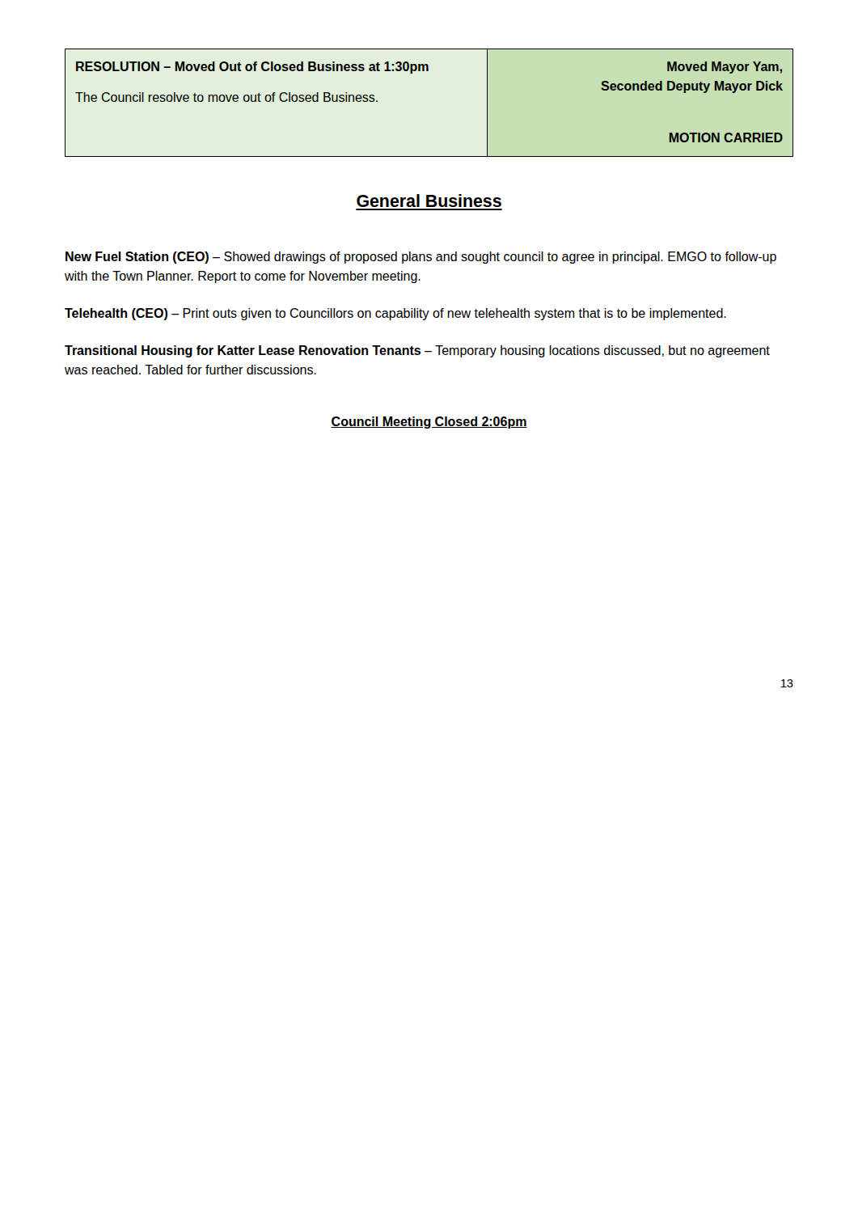| RESOLUTION – Moved Out of Closed Business at 1:30pm The Council resolve to move out of Closed Business. | Moved Mayor Yam, Seconded Deputy Mayor Dick MOTION CARRIED |
General Business
New Fuel Station (CEO) – Showed drawings of proposed plans and sought council to agree in principal. EMGO to follow-up with the Town Planner. Report to come for November meeting.
Telehealth (CEO) – Print outs given to Councillors on capability of new telehealth system that is to be implemented.
Transitional Housing for Katter Lease Renovation Tenants – Temporary housing locations discussed, but no agreement was reached. Tabled for further discussions.
Council Meeting Closed 2:06pm
13